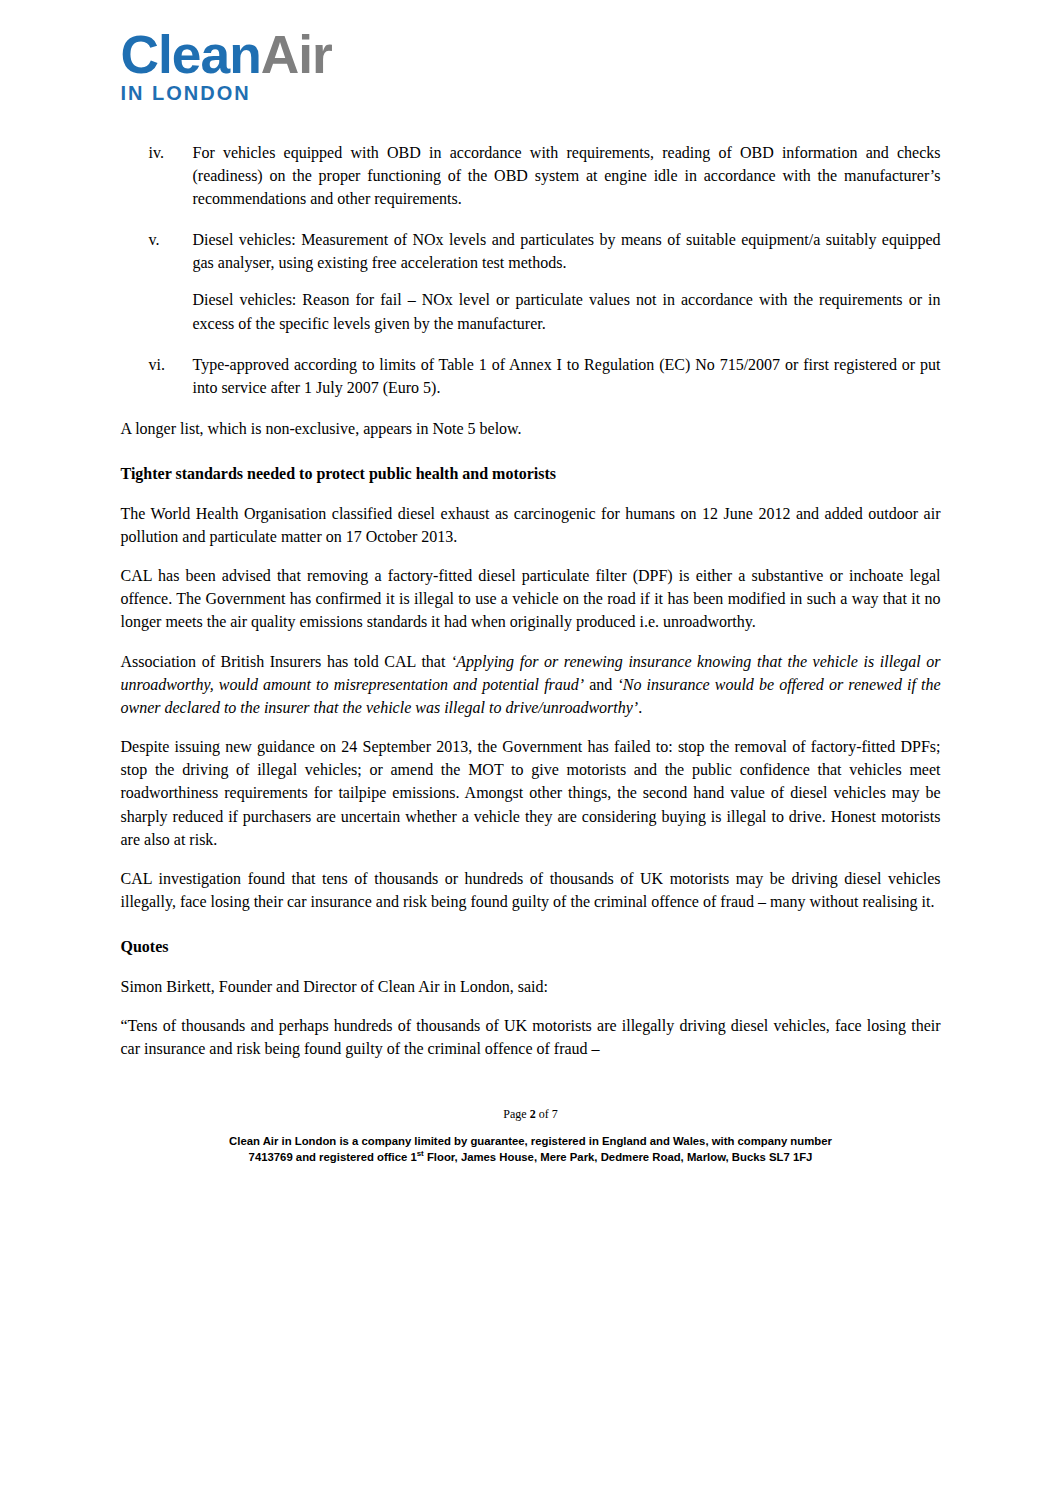Clean Air
IN LONDON
iv.
For vehicles equipped with OBD in accordance with requirements, reading of OBD information and checks (readiness) on the proper functioning of the OBD system at engine idle in accordance with the manufacturer’s recommendations and other requirements.
v.
Diesel vehicles: Measurement of NOx levels and particulates by means of suitable equipment/a suitably equipped gas analyser, using existing free acceleration test methods.
Diesel vehicles: Reason for fail – NOx level or particulate values not in accordance with the requirements or in excess of the specific levels given by the manufacturer.
vi.
Type-approved according to limits of Table 1 of Annex I to Regulation (EC) No 715/2007 or first registered or put into service after 1 July 2007 (Euro 5).
A longer list, which is non-exclusive, appears in Note 5 below.
Tighter standards needed to protect public health and motorists
The World Health Organisation classified diesel exhaust as carcinogenic for humans on 12 June 2012 and added outdoor air pollution and particulate matter on 17 October 2013.
CAL has been advised that removing a factory-fitted diesel particulate filter (DPF) is either a substantive or inchoate legal offence. The Government has confirmed it is illegal to use a vehicle on the road if it has been modified in such a way that it no longer meets the air quality emissions standards it had when originally produced i.e. unroadworthy.
Association of British Insurers has told CAL that ‘Applying for or renewing insurance knowing that the vehicle is illegal or unroadworthy, would amount to misrepresentation and potential fraud’ and ‘No insurance would be offered or renewed if the owner declared to the insurer that the vehicle was illegal to drive/unroadworthy’.
Despite issuing new guidance on 24 September 2013, the Government has failed to: stop the removal of factory-fitted DPFs; stop the driving of illegal vehicles; or amend the MOT to give motorists and the public confidence that vehicles meet roadworthiness requirements for tailpipe emissions. Amongst other things, the second hand value of diesel vehicles may be sharply reduced if purchasers are uncertain whether a vehicle they are considering buying is illegal to drive. Honest motorists are also at risk.
CAL investigation found that tens of thousands or hundreds of thousands of UK motorists may be driving diesel vehicles illegally, face losing their car insurance and risk being found guilty of the criminal offence of fraud – many without realising it.
Quotes
Simon Birkett, Founder and Director of Clean Air in London, said:
“Tens of thousands and perhaps hundreds of thousands of UK motorists are illegally driving diesel vehicles, face losing their car insurance and risk being found guilty of the criminal offence of fraud –
Page 2 of 7
Clean Air in London is a company limited by guarantee, registered in England and Wales, with company number
7413769 and registered office 1st Floor, James House, Mere Park, Dedmere Road, Marlow, Bucks SL7 1FJ